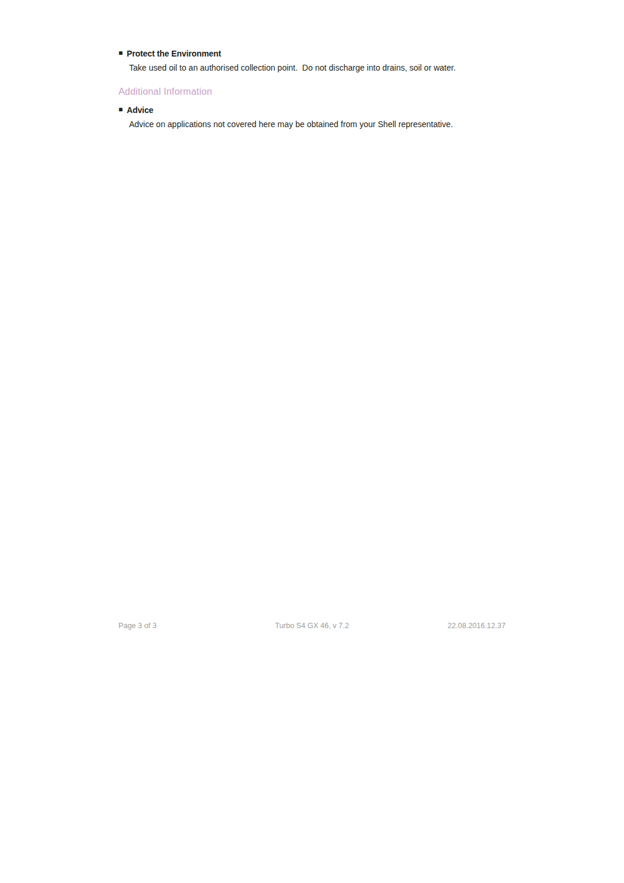■
Protect the Environment
Take used oil to an authorised collection point. Do not discharge into drains, soil or water.
Additional Information
■
Advice
Advice on applications not covered here may be obtained from your Shell representative.
Page 3 of 3
Turbo S4 GX 46, v 7.2
22.08.2016.12.37